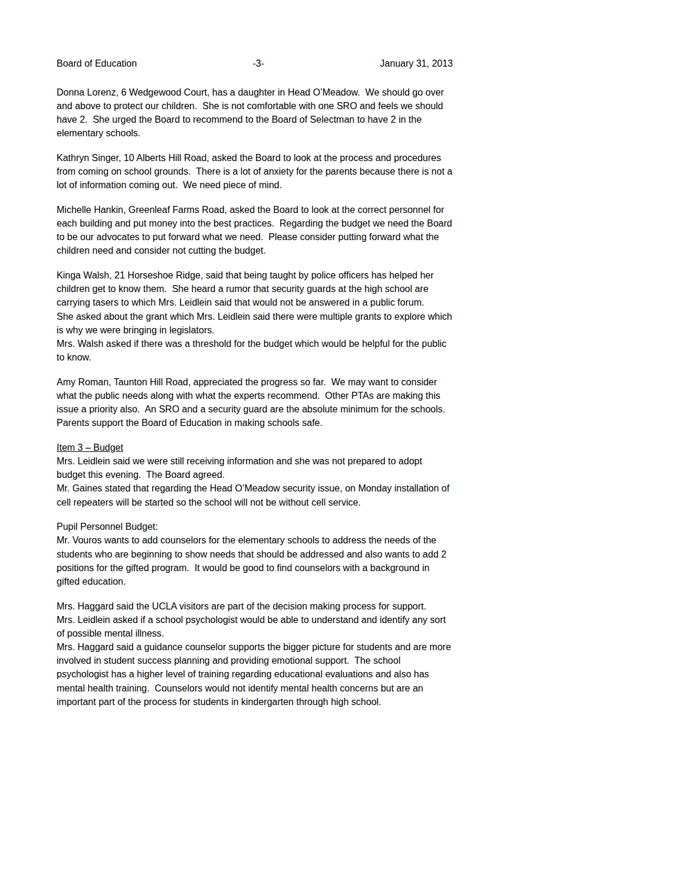Board of Education
-3-
January 31, 2013
Donna Lorenz, 6 Wedgewood Court, has a daughter in Head O’Meadow. We should go over and above to protect our children. She is not comfortable with one SRO and feels we should have 2. She urged the Board to recommend to the Board of Selectman to have 2 in the elementary schools.
Kathryn Singer, 10 Alberts Hill Road, asked the Board to look at the process and procedures from coming on school grounds. There is a lot of anxiety for the parents because there is not a lot of information coming out. We need piece of mind.
Michelle Hankin, Greenleaf Farms Road, asked the Board to look at the correct personnel for each building and put money into the best practices. Regarding the budget we need the Board to be our advocates to put forward what we need. Please consider putting forward what the children need and consider not cutting the budget.
Kinga Walsh, 21 Horseshoe Ridge, said that being taught by police officers has helped her children get to know them. She heard a rumor that security guards at the high school are carrying tasers to which Mrs. Leidlein said that would not be answered in a public forum.
She asked about the grant which Mrs. Leidlein said there were multiple grants to explore which is why we were bringing in legislators.
Mrs. Walsh asked if there was a threshold for the budget which would be helpful for the public to know.
Amy Roman, Taunton Hill Road, appreciated the progress so far. We may want to consider what the public needs along with what the experts recommend. Other PTAs are making this issue a priority also. An SRO and a security guard are the absolute minimum for the schools. Parents support the Board of Education in making schools safe.
Item 3 – Budget
Mrs. Leidlein said we were still receiving information and she was not prepared to adopt budget this evening. The Board agreed.
Mr. Gaines stated that regarding the Head O’Meadow security issue, on Monday installation of cell repeaters will be started so the school will not be without cell service.
Pupil Personnel Budget:
Mr. Vouros wants to add counselors for the elementary schools to address the needs of the students who are beginning to show needs that should be addressed and also wants to add 2 positions for the gifted program. It would be good to find counselors with a background in gifted education.
Mrs. Haggard said the UCLA visitors are part of the decision making process for support.
Mrs. Leidlein asked if a school psychologist would be able to understand and identify any sort of possible mental illness.
Mrs. Haggard said a guidance counselor supports the bigger picture for students and are more involved in student success planning and providing emotional support. The school psychologist has a higher level of training regarding educational evaluations and also has mental health training. Counselors would not identify mental health concerns but are an important part of the process for students in kindergarten through high school.